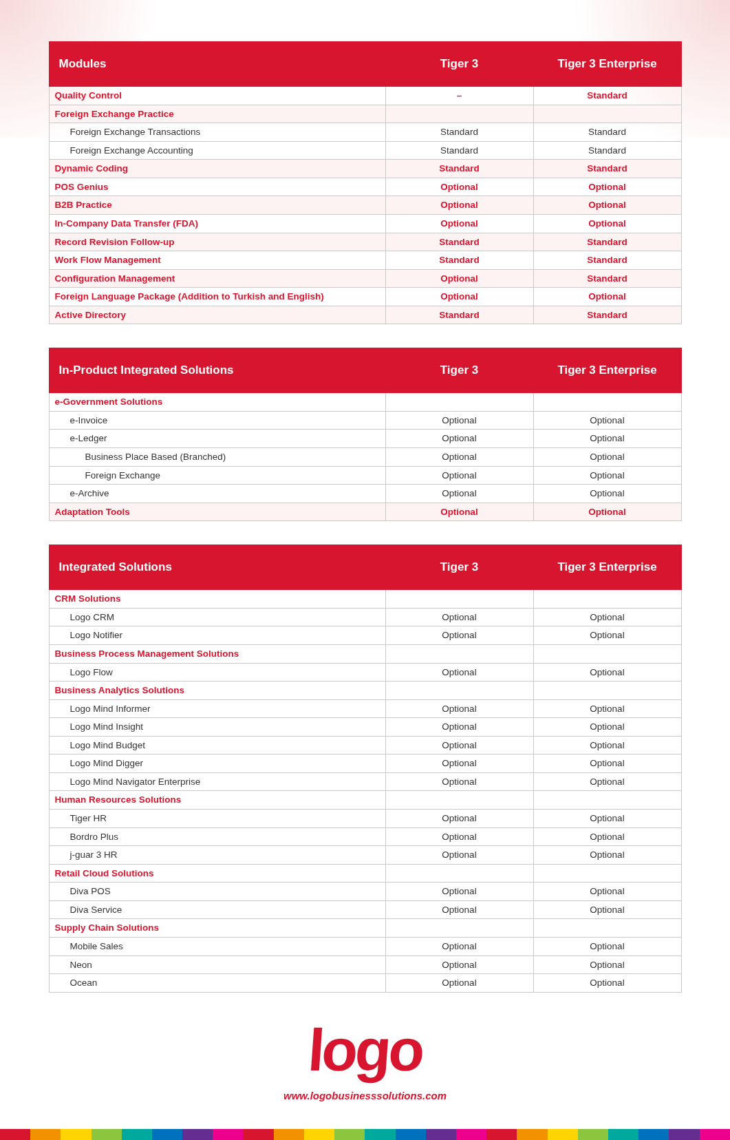Modules comparison
| Modules | Tiger 3 | Tiger 3 Enterprise |
| --- | --- | --- |
| Quality Control | – | Standard |
| Foreign Exchange Practice | | |
| Foreign Exchange Transactions | Standard | Standard |
| Foreign Exchange Accounting | Standard | Standard |
| Dynamic Coding | Standard | Standard |
| POS Genius | Optional | Optional |
| B2B Practice | Optional | Optional |
| In-Company Data Transfer (FDA) | Optional | Optional |
| Record Revision Follow-up | Standard | Standard |
| Work Flow Management | Standard | Standard |
| Configuration Management | Optional | Standard |
| Foreign Language Package (Addition to Turkish and English) | Optional | Optional |
| Active Directory | Standard | Standard |
In-Product Integrated Solutions comparison
| In-Product Integrated Solutions | Tiger 3 | Tiger 3 Enterprise |
| --- | --- | --- |
| e-Government Solutions | | |
| e-Invoice | Optional | Optional |
| e-Ledger | Optional | Optional |
| Business Place Based (Branched) | Optional | Optional |
| Foreign Exchange | Optional | Optional |
| e-Archive | Optional | Optional |
| Adaptation Tools | Optional | Optional |
Integrated Solutions comparison
| Integrated Solutions | Tiger 3 | Tiger 3 Enterprise |
| --- | --- | --- |
| CRM Solutions | | |
| Logo CRM | Optional | Optional |
| Logo Notifier | Optional | Optional |
| Business Process Management Solutions | | |
| Logo Flow | Optional | Optional |
| Business Analytics Solutions | | |
| Logo Mind Informer | Optional | Optional |
| Logo Mind Insight | Optional | Optional |
| Logo Mind Budget | Optional | Optional |
| Logo Mind Digger | Optional | Optional |
| Logo Mind Navigator Enterprise | Optional | Optional |
| Human Resources Solutions | | |
| Tiger HR | Optional | Optional |
| Bordro Plus | Optional | Optional |
| j-guar 3 HR | Optional | Optional |
| Retail Cloud Solutions | | |
| Diva POS | Optional | Optional |
| Diva Service | Optional | Optional |
| Supply Chain Solutions | | |
| Mobile Sales | Optional | Optional |
| Neon | Optional | Optional |
| Ocean | Optional | Optional |
logo
www.logobusinesssolutions.com